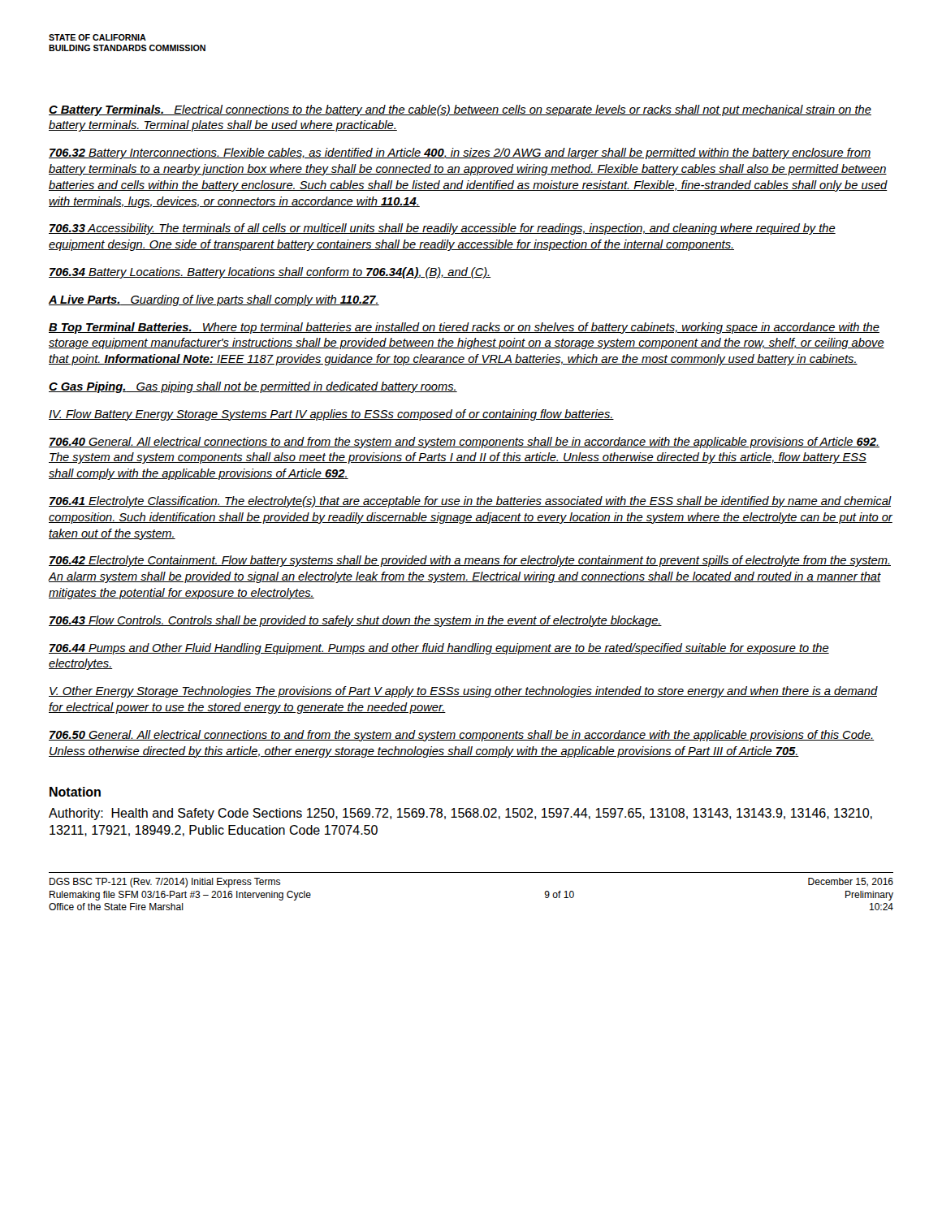STATE OF CALIFORNIA
BUILDING STANDARDS COMMISSION
C Battery Terminals. Electrical connections to the battery and the cable(s) between cells on separate levels or racks shall not put mechanical strain on the battery terminals. Terminal plates shall be used where practicable.
706.32 Battery Interconnections. Flexible cables, as identified in Article 400, in sizes 2/0 AWG and larger shall be permitted within the battery enclosure from battery terminals to a nearby junction box where they shall be connected to an approved wiring method. Flexible battery cables shall also be permitted between batteries and cells within the battery enclosure. Such cables shall be listed and identified as moisture resistant. Flexible, fine-stranded cables shall only be used with terminals, lugs, devices, or connectors in accordance with 110.14.
706.33 Accessibility. The terminals of all cells or multicell units shall be readily accessible for readings, inspection, and cleaning where required by the equipment design. One side of transparent battery containers shall be readily accessible for inspection of the internal components.
706.34 Battery Locations. Battery locations shall conform to 706.34(A), (B), and (C).
A Live Parts. Guarding of live parts shall comply with 110.27.
B Top Terminal Batteries. Where top terminal batteries are installed on tiered racks or on shelves of battery cabinets, working space in accordance with the storage equipment manufacturer's instructions shall be provided between the highest point on a storage system component and the row, shelf, or ceiling above that point. Informational Note: IEEE 1187 provides guidance for top clearance of VRLA batteries, which are the most commonly used battery in cabinets.
C Gas Piping. Gas piping shall not be permitted in dedicated battery rooms.
IV. Flow Battery Energy Storage Systems Part IV applies to ESSs composed of or containing flow batteries.
706.40 General. All electrical connections to and from the system and system components shall be in accordance with the applicable provisions of Article 692. The system and system components shall also meet the provisions of Parts I and II of this article. Unless otherwise directed by this article, flow battery ESS shall comply with the applicable provisions of Article 692.
706.41 Electrolyte Classification. The electrolyte(s) that are acceptable for use in the batteries associated with the ESS shall be identified by name and chemical composition. Such identification shall be provided by readily discernable signage adjacent to every location in the system where the electrolyte can be put into or taken out of the system.
706.42 Electrolyte Containment. Flow battery systems shall be provided with a means for electrolyte containment to prevent spills of electrolyte from the system. An alarm system shall be provided to signal an electrolyte leak from the system. Electrical wiring and connections shall be located and routed in a manner that mitigates the potential for exposure to electrolytes.
706.43 Flow Controls. Controls shall be provided to safely shut down the system in the event of electrolyte blockage.
706.44 Pumps and Other Fluid Handling Equipment. Pumps and other fluid handling equipment are to be rated/specified suitable for exposure to the electrolytes.
V. Other Energy Storage Technologies The provisions of Part V apply to ESSs using other technologies intended to store energy and when there is a demand for electrical power to use the stored energy to generate the needed power.
706.50 General. All electrical connections to and from the system and system components shall be in accordance with the applicable provisions of this Code. Unless otherwise directed by this article, other energy storage technologies shall comply with the applicable provisions of Part III of Article 705.
Notation
Authority: Health and Safety Code Sections 1250, 1569.72, 1569.78, 1568.02, 1502, 1597.44, 1597.65, 13108, 13143, 13143.9, 13146, 13210, 13211, 17921, 18949.2, Public Education Code 17074.50
DGS BSC TP-121 (Rev. 7/2014) Initial Express Terms
Rulemaking file SFM 03/16-Part #3 – 2016 Intervening Cycle
Office of the State Fire Marshal
9 of 10
December 15, 2016
Preliminary
10:24